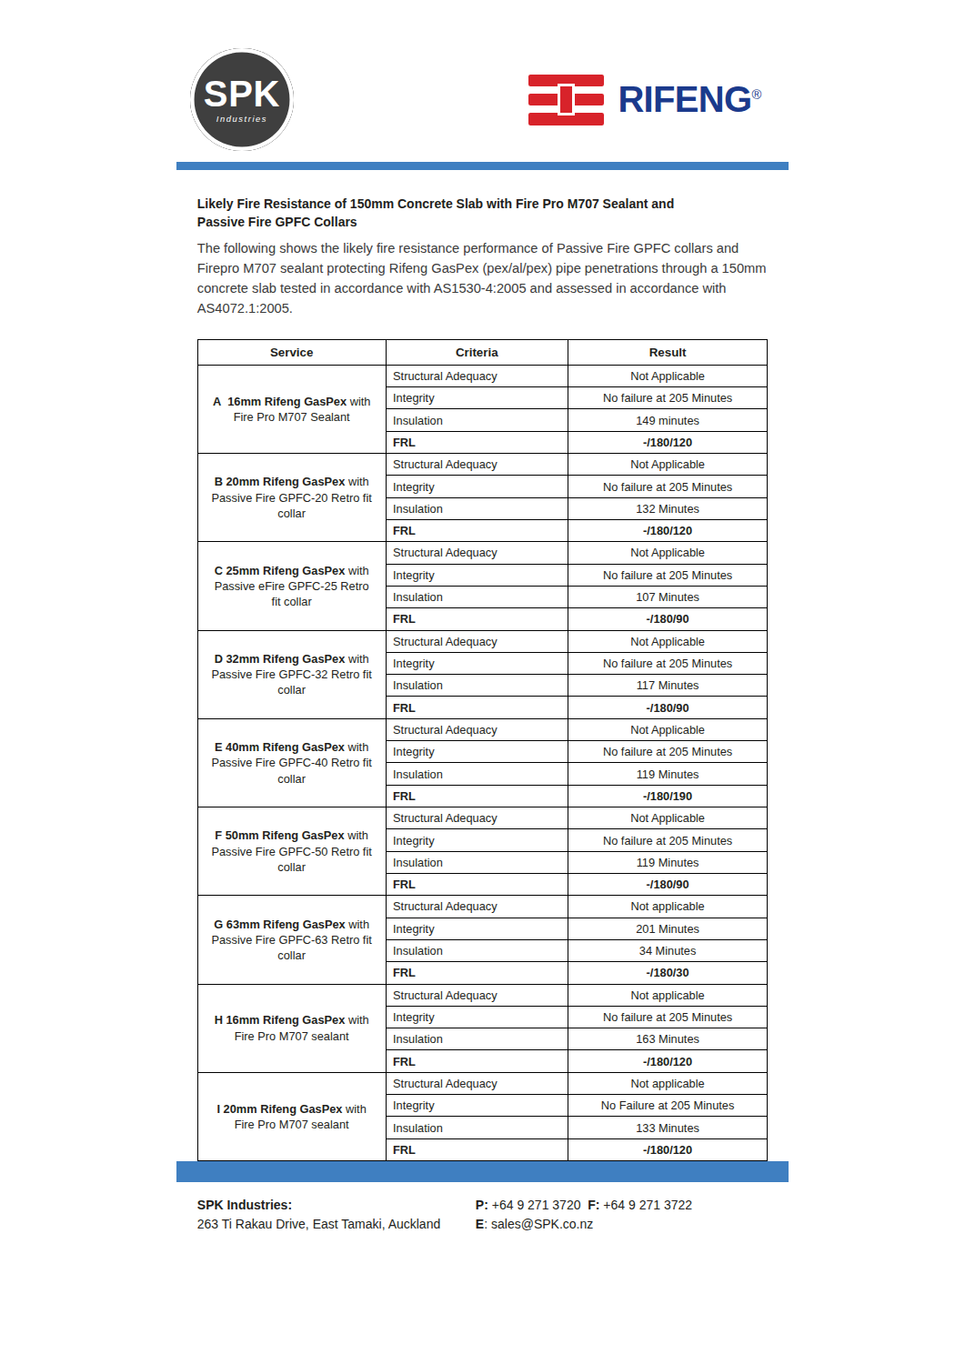SPK Industries
RIFENG®
Likely Fire Resistance of 150mm Concrete Slab with Fire Pro M707 Sealant and
Passive Fire GPFC Collars
The following shows the likely fire resistance performance of Passive Fire GPFC collars and Firepro M707 sealant protecting Rifeng GasPex (pex/al/pex) pipe penetrations through a 150mm concrete slab tested in accordance with AS1530-4:2005 and assessed in accordance with AS4072.1:2005.
| Service | Criteria | Result |
| --- | --- | --- |
| A 16mm Rifeng GasPex with Fire Pro M707 Sealant | Structural Adequacy | Not Applicable |
| Integrity | No failure at 205 Minutes |
| Insulation | 149 minutes |
| FRL | -/180/120 |
| B 20mm Rifeng GasPex with Passive Fire GPFC-20 Retro fit collar | Structural Adequacy | Not Applicable |
| Integrity | No failure at 205 Minutes |
| Insulation | 132 Minutes |
| FRL | -/180/120 |
| C 25mm Rifeng GasPex with Passive eFire GPFC-25 Retro fit collar | Structural Adequacy | Not Applicable |
| Integrity | No failure at 205 Minutes |
| Insulation | 107 Minutes |
| FRL | -/180/90 |
| D 32mm Rifeng GasPex with Passive Fire GPFC-32 Retro fit collar | Structural Adequacy | Not Applicable |
| Integrity | No failure at 205 Minutes |
| Insulation | 117 Minutes |
| FRL | -/180/90 |
| E 40mm Rifeng GasPex with Passive Fire GPFC-40 Retro fit collar | Structural Adequacy | Not Applicable |
| Integrity | No failure at 205 Minutes |
| Insulation | 119 Minutes |
| FRL | -/180/190 |
| F 50mm Rifeng GasPex with Passive Fire GPFC-50 Retro fit collar | Structural Adequacy | Not Applicable |
| Integrity | No failure at 205 Minutes |
| Insulation | 119 Minutes |
| FRL | -/180/90 |
| G 63mm Rifeng GasPex with Passive Fire GPFC-63 Retro fit collar | Structural Adequacy | Not applicable |
| Integrity | 201 Minutes |
| Insulation | 34 Minutes |
| FRL | -/180/30 |
| H 16mm Rifeng GasPex with Fire Pro M707 sealant | Structural Adequacy | Not applicable |
| Integrity | No failure at 205 Minutes |
| Insulation | 163 Minutes |
| FRL | -/180/120 |
| I 20mm Rifeng GasPex with Fire Pro M707 sealant | Structural Adequacy | Not applicable |
| Integrity | No Failure at 205 Minutes |
| Insulation | 133 Minutes |
| FRL | -/180/120 |
SPK Industries:
263 Ti Rakau Drive, East Tamaki, Auckland
P: +64 9 271 3720 F: +64 9 271 3722
E: sales@SPK.co.nz